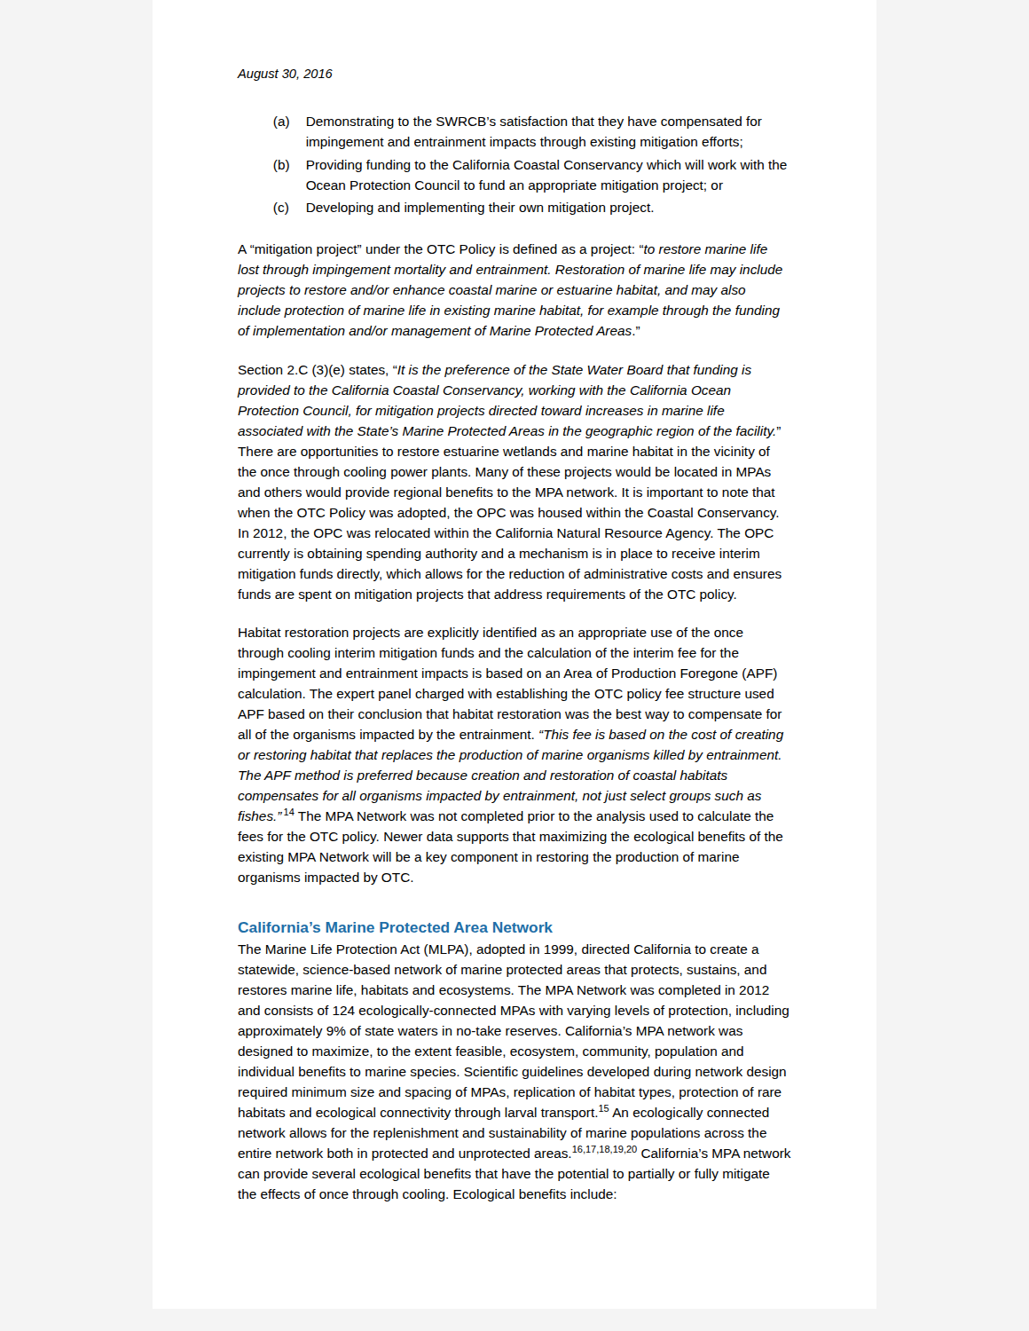August 30, 2016
(a) Demonstrating to the SWRCB’s satisfaction that they have compensated for impingement and entrainment impacts through existing mitigation efforts;
(b) Providing funding to the California Coastal Conservancy which will work with the Ocean Protection Council to fund an appropriate mitigation project; or
(c) Developing and implementing their own mitigation project.
A “mitigation project” under the OTC Policy is defined as a project: “to restore marine life lost through impingement mortality and entrainment. Restoration of marine life may include projects to restore and/or enhance coastal marine or estuarine habitat, and may also include protection of marine life in existing marine habitat, for example through the funding of implementation and/or management of Marine Protected Areas.”
Section 2.C (3)(e) states, “It is the preference of the State Water Board that funding is provided to the California Coastal Conservancy, working with the California Ocean Protection Council, for mitigation projects directed toward increases in marine life associated with the State’s Marine Protected Areas in the geographic region of the facility.” There are opportunities to restore estuarine wetlands and marine habitat in the vicinity of the once through cooling power plants. Many of these projects would be located in MPAs and others would provide regional benefits to the MPA network. It is important to note that when the OTC Policy was adopted, the OPC was housed within the Coastal Conservancy. In 2012, the OPC was relocated within the California Natural Resource Agency. The OPC currently is obtaining spending authority and a mechanism is in place to receive interim mitigation funds directly, which allows for the reduction of administrative costs and ensures funds are spent on mitigation projects that address requirements of the OTC policy.
Habitat restoration projects are explicitly identified as an appropriate use of the once through cooling interim mitigation funds and the calculation of the interim fee for the impingement and entrainment impacts is based on an Area of Production Foregone (APF) calculation. The expert panel charged with establishing the OTC policy fee structure used APF based on their conclusion that habitat restoration was the best way to compensate for all of the organisms impacted by the entrainment. “This fee is based on the cost of creating or restoring habitat that replaces the production of marine organisms killed by entrainment. The APF method is preferred because creation and restoration of coastal habitats compensates for all organisms impacted by entrainment, not just select groups such as fishes.” 14 The MPA Network was not completed prior to the analysis used to calculate the fees for the OTC policy. Newer data supports that maximizing the ecological benefits of the existing MPA Network will be a key component in restoring the production of marine organisms impacted by OTC.
California’s Marine Protected Area Network
The Marine Life Protection Act (MLPA), adopted in 1999, directed California to create a statewide, science-based network of marine protected areas that protects, sustains, and restores marine life, habitats and ecosystems. The MPA Network was completed in 2012 and consists of 124 ecologically-connected MPAs with varying levels of protection, including approximately 9% of state waters in no-take reserves. California’s MPA network was designed to maximize, to the extent feasible, ecosystem, community, population and individual benefits to marine species. Scientific guidelines developed during network design required minimum size and spacing of MPAs, replication of habitat types, protection of rare habitats and ecological connectivity through larval transport.15 An ecologically connected network allows for the replenishment and sustainability of marine populations across the entire network both in protected and unprotected areas.16,17,18,19,20 California’s MPA network can provide several ecological benefits that have the potential to partially or fully mitigate the effects of once through cooling. Ecological benefits include: